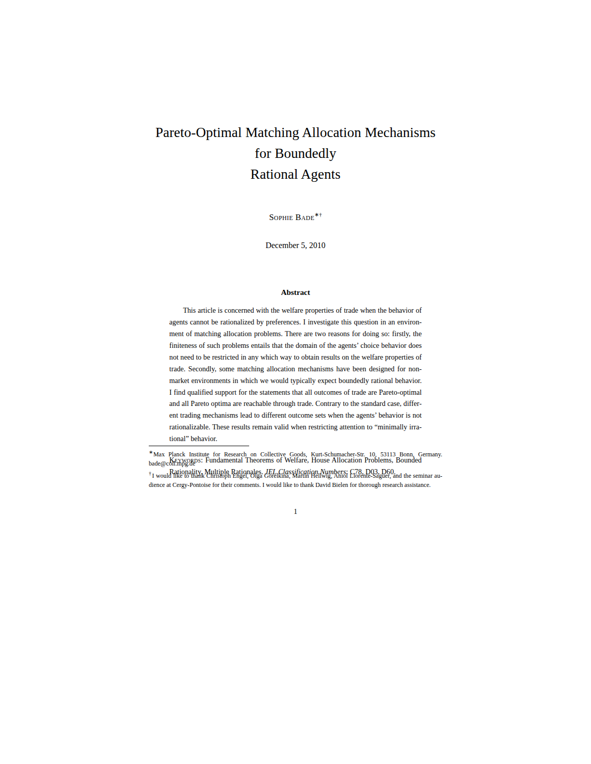Pareto-Optimal Matching Allocation Mechanisms for Boundedly
Rational Agents
Sophie Bade∗†
December 5, 2010
Abstract
This article is concerned with the welfare properties of trade when the behavior of agents cannot be rationalized by preferences. I investigate this question in an environment of matching allocation problems. There are two reasons for doing so: firstly, the finiteness of such problems entails that the domain of the agents’ choice behavior does not need to be restricted in any which way to obtain results on the welfare properties of trade. Secondly, some matching allocation mechanisms have been designed for non-market environments in which we would typically expect boundedly rational behavior. I find qualified support for the statements that all outcomes of trade are Pareto-optimal and all Pareto optima are reachable through trade. Contrary to the standard case, different trading mechanisms lead to different outcome sets when the agents’ behavior is not rationalizable. These results remain valid when restricting attention to “minimally irrational” behavior.
Keywords: Fundamental Theorems of Welfare, House Allocation Problems, Bounded Rationality, Multiple Rationales. JEL Classification Numbers: C78, D03, D60.
∗Max Planck Institute for Research on Collective Goods, Kurt-Schumacher-Str. 10, 53113 Bonn, Germany. bade@coll.mpg.de
†I would like to thank Christoph Engel, Olga Gorelkina, Martin Hellwig, Aniol Llorente-Saguer, and the seminar audience at Cergy-Pontoise for their comments. I would like to thank David Bielen for thorough research assistance.
1